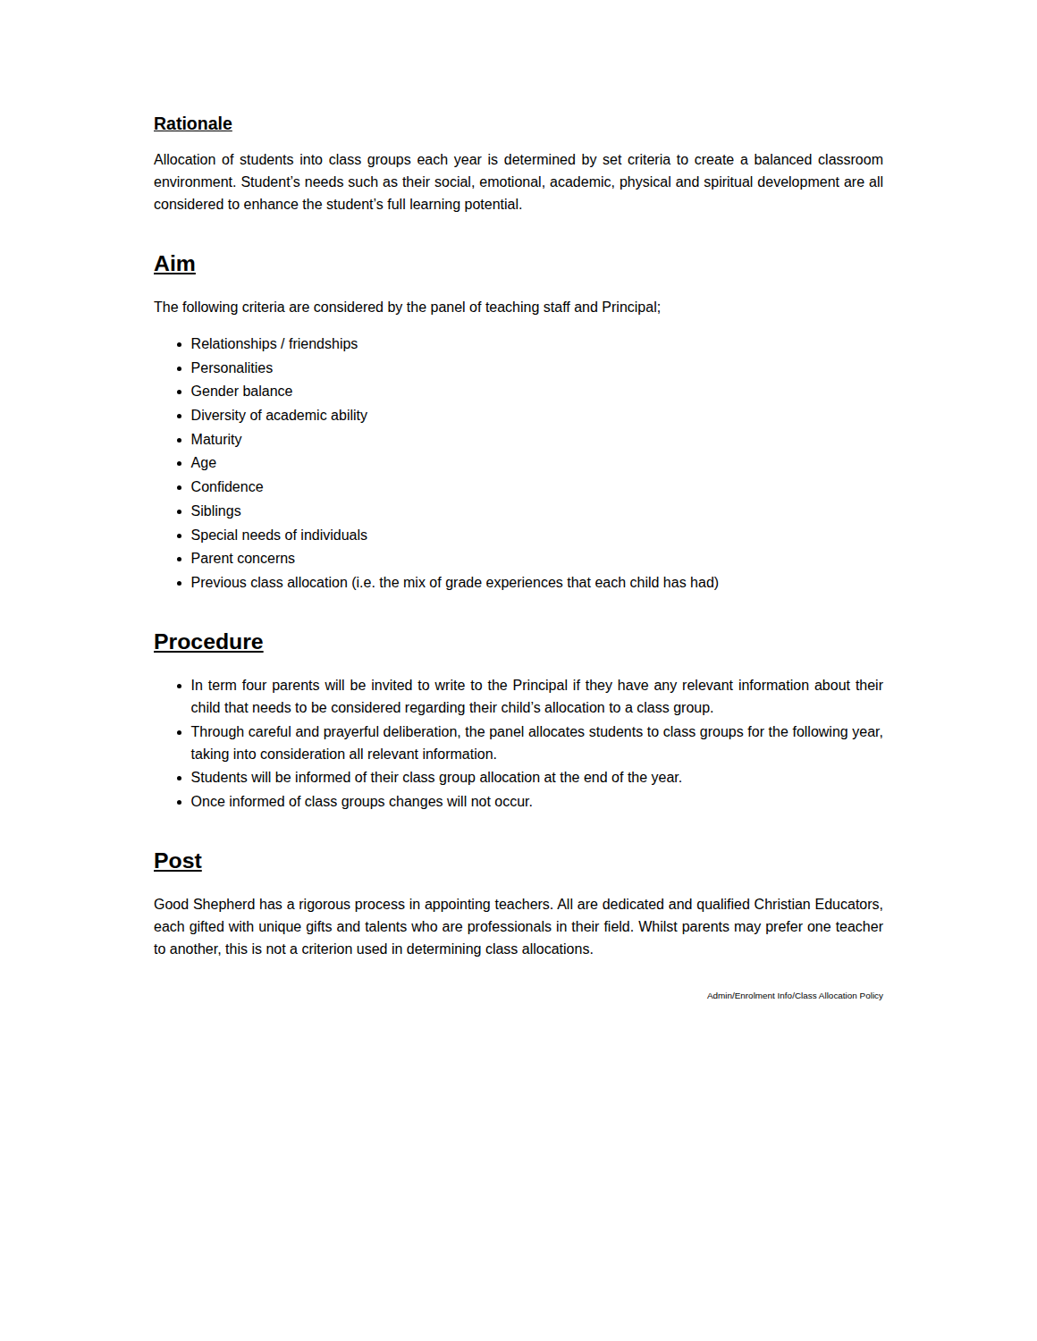Rationale
Allocation of students into class groups each year is determined by set criteria to create a balanced classroom environment. Student’s needs such as their social, emotional, academic, physical and spiritual development are all considered to enhance the student’s full learning potential.
Aim
The following criteria are considered by the panel of teaching staff and Principal;
Relationships / friendships
Personalities
Gender balance
Diversity of academic ability
Maturity
Age
Confidence
Siblings
Special needs of individuals
Parent concerns
Previous class allocation (i.e. the mix of grade experiences that each child has had)
Procedure
In term four parents will be invited to write to the Principal if they have any relevant information about their child that needs to be considered regarding their child’s allocation to a class group.
Through careful and prayerful deliberation, the panel allocates students to class groups for the following year, taking into consideration all relevant information.
Students will be informed of their class group allocation at the end of the year.
Once informed of class groups changes will not occur.
Post
Good Shepherd has a rigorous process in appointing teachers. All are dedicated and qualified Christian Educators, each gifted with unique gifts and talents who are professionals in their field. Whilst parents may prefer one teacher to another, this is not a criterion used in determining class allocations.
Admin/Enrolment Info/Class Allocation Policy